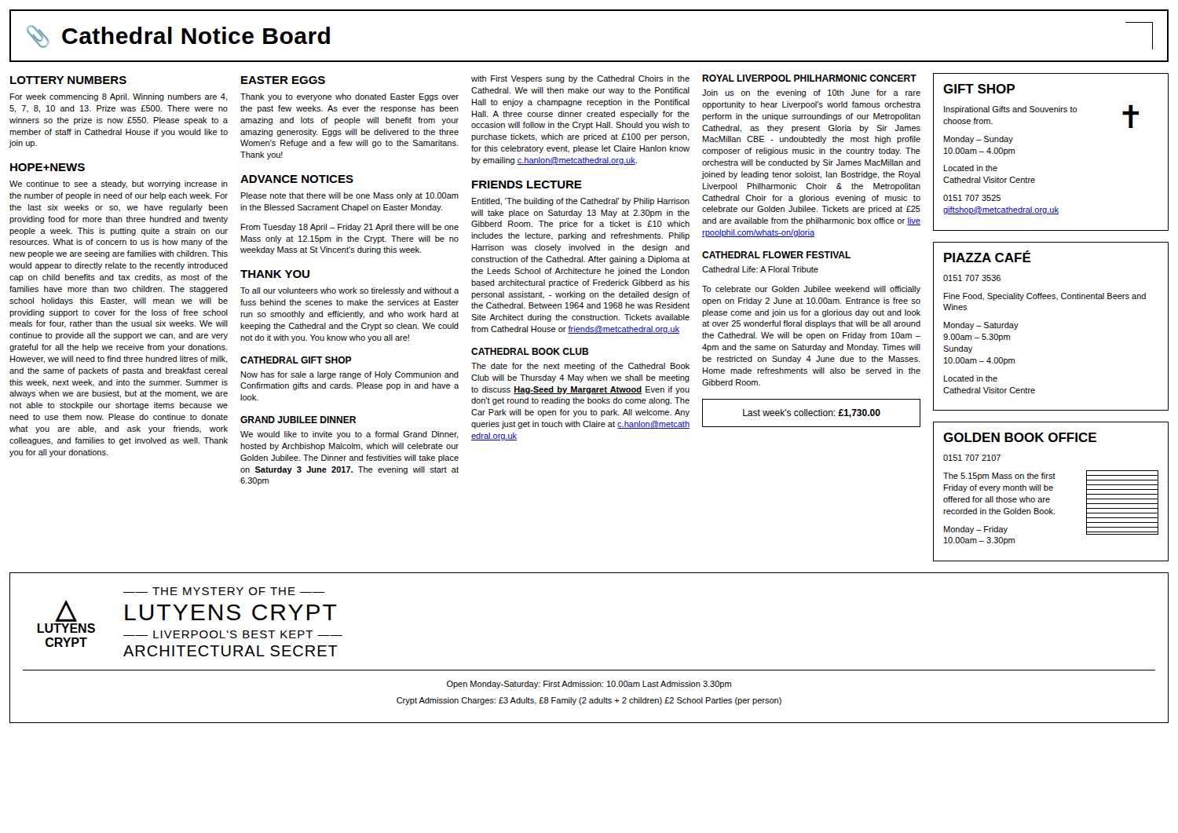📎
Cathedral Notice Board
Lottery Numbers
For week commencing 8 April. Winning numbers are 4, 5, 7, 8, 10 and 13. Prize was £500. There were no winners so the prize is now £550. Please speak to a member of staff in Cathedral House if you would like to join up.
Hope+News
We continue to see a steady, but worrying increase in the number of people in need of our help each week. For the last six weeks or so, we have regularly been providing food for more than three hundred and twenty people a week. This is putting quite a strain on our resources. What is of concern to us is how many of the new people we are seeing are families with children. This would appear to directly relate to the recently introduced cap on child benefits and tax credits, as most of the families have more than two children. The staggered school holidays this Easter, will mean we will be providing support to cover for the loss of free school meals for four, rather than the usual six weeks. We will continue to provide all the support we can, and are very grateful for all the help we receive from your donations. However, we will need to find three hundred litres of milk, and the same of packets of pasta and breakfast cereal this week, next week, and into the summer. Summer is always when we are busiest, but at the moment, we are not able to stockpile our shortage items because we need to use them now. Please do continue to donate what you are able, and ask your friends, work colleagues, and families to get involved as well. Thank you for all your donations.
Easter Eggs
Thank you to everyone who donated Easter Eggs over the past few weeks. As ever the response has been amazing and lots of people will benefit from your amazing generosity. Eggs will be delivered to the three Women's Refuge and a few will go to the Samaritans. Thank you!
Advance Notices
Please note that there will be one Mass only at 10.00am in the Blessed Sacrament Chapel on Easter Monday.
From Tuesday 18 April – Friday 21 April there will be one Mass only at 12.15pm in the Crypt. There will be no weekday Mass at St Vincent's during this week.
Thank You
To all our volunteers who work so tirelessly and without a fuss behind the scenes to make the services at Easter run so smoothly and efficiently, and who work hard at keeping the Cathedral and the Crypt so clean. We could not do it with you. You know who you all are!
Cathedral Gift Shop
Now has for sale a large range of Holy Communion and Confirmation gifts and cards. Please pop in and have a look.
Grand Jubilee Dinner
We would like to invite you to a formal Grand Dinner, hosted by Archbishop Malcolm, which will celebrate our Golden Jubilee. The Dinner and festivities will take place on Saturday 3 June 2017. The evening will start at 6.30pm
with First Vespers sung by the Cathedral Choirs in the Cathedral. We will then make our way to the Pontifical Hall to enjoy a champagne reception in the Pontifical Hall. A three course dinner created especially for the occasion will follow in the Crypt Hall. Should you wish to purchase tickets, which are priced at £100 per person, for this celebratory event, please let Claire Hanlon know by emailing c.hanlon@metcathedral.org.uk.
Friends Lecture
Entitled, 'The building of the Cathedral' by Philip Harrison will take place on Saturday 13 May at 2.30pm in the Gibberd Room. The price for a ticket is £10 which includes the lecture, parking and refreshments. Philip Harrison was closely involved in the design and construction of the Cathedral. After gaining a Diploma at the Leeds School of Architecture he joined the London based architectural practice of Frederick Gibberd as his personal assistant, - working on the detailed design of the Cathedral. Between 1964 and 1968 he was Resident Site Architect during the construction. Tickets available from Cathedral House or friends@metcathedral.org.uk
Cathedral Book Club
The date for the next meeting of the Cathedral Book Club will be Thursday 4 May when we shall be meeting to discuss Hag-Seed by Margaret Atwood Even if you don't get round to reading the books do come along. The Car Park will be open for you to park. All welcome. Any queries just get in touch with Claire at c.hanlon@metcathedral.org.uk
Royal Liverpool Philharmonic Concert
Join us on the evening of 10th June for a rare opportunity to hear Liverpool's world famous orchestra perform in the unique surroundings of our Metropolitan Cathedral, as they present Gloria by Sir James MacMillan CBE - undoubtedly the most high profile composer of religious music in the country today. The orchestra will be conducted by Sir James MacMillan and joined by leading tenor soloist, Ian Bostridge, the Royal Liverpool Philharmonic Choir & the Metropolitan Cathedral Choir for a glorious evening of music to celebrate our Golden Jubilee. Tickets are priced at £25 and are available from the philharmonic box office or liverpoolphil.com/whats-on/gloria
Cathedral Flower Festival
Cathedral Life: A Floral Tribute
To celebrate our Golden Jubilee weekend will officially open on Friday 2 June at 10.00am. Entrance is free so please come and join us for a glorious day out and look at over 25 wonderful floral displays that will be all around the Cathedral. We will be open on Friday from 10am – 4pm and the same on Saturday and Monday. Times will be restricted on Sunday 4 June due to the Masses. Home made refreshments will also be served in the Gibberd Room.
Last week's collection: £1,730.00
✝
Gift Shop
Inspirational Gifts and Souvenirs to choose from.
Monday – Sunday
10.00am – 4.00pm
Located in the
Cathedral Visitor Centre
0151 707 3525
giftshop@metcathedral.org.uk
Piazza Café
0151 707 3536
Fine Food, Speciality Coffees, Continental Beers and Wines
Monday – Saturday
9.00am – 5.30pm
Sunday
10.00am – 4.00pm
Located in the
Cathedral Visitor Centre
Golden Book Office
0151 707 2107
The 5.15pm Mass on the first Friday of every month will be offered for all those who are recorded in the Golden Book.
Monday – Friday
10.00am – 3.30pm
△ LUTYENS
CRYPT
—— THE MYSTERY OF THE ——
LUTYENS CRYPT
—— LIVERPOOL'S BEST KEPT ——
ARCHITECTURAL SECRET
Open Monday-Saturday: First Admission: 10.00am Last Admission 3.30pm
Crypt Admission Charges: £3 Adults, £8 Family (2 adults + 2 children) £2 School Parties (per person)